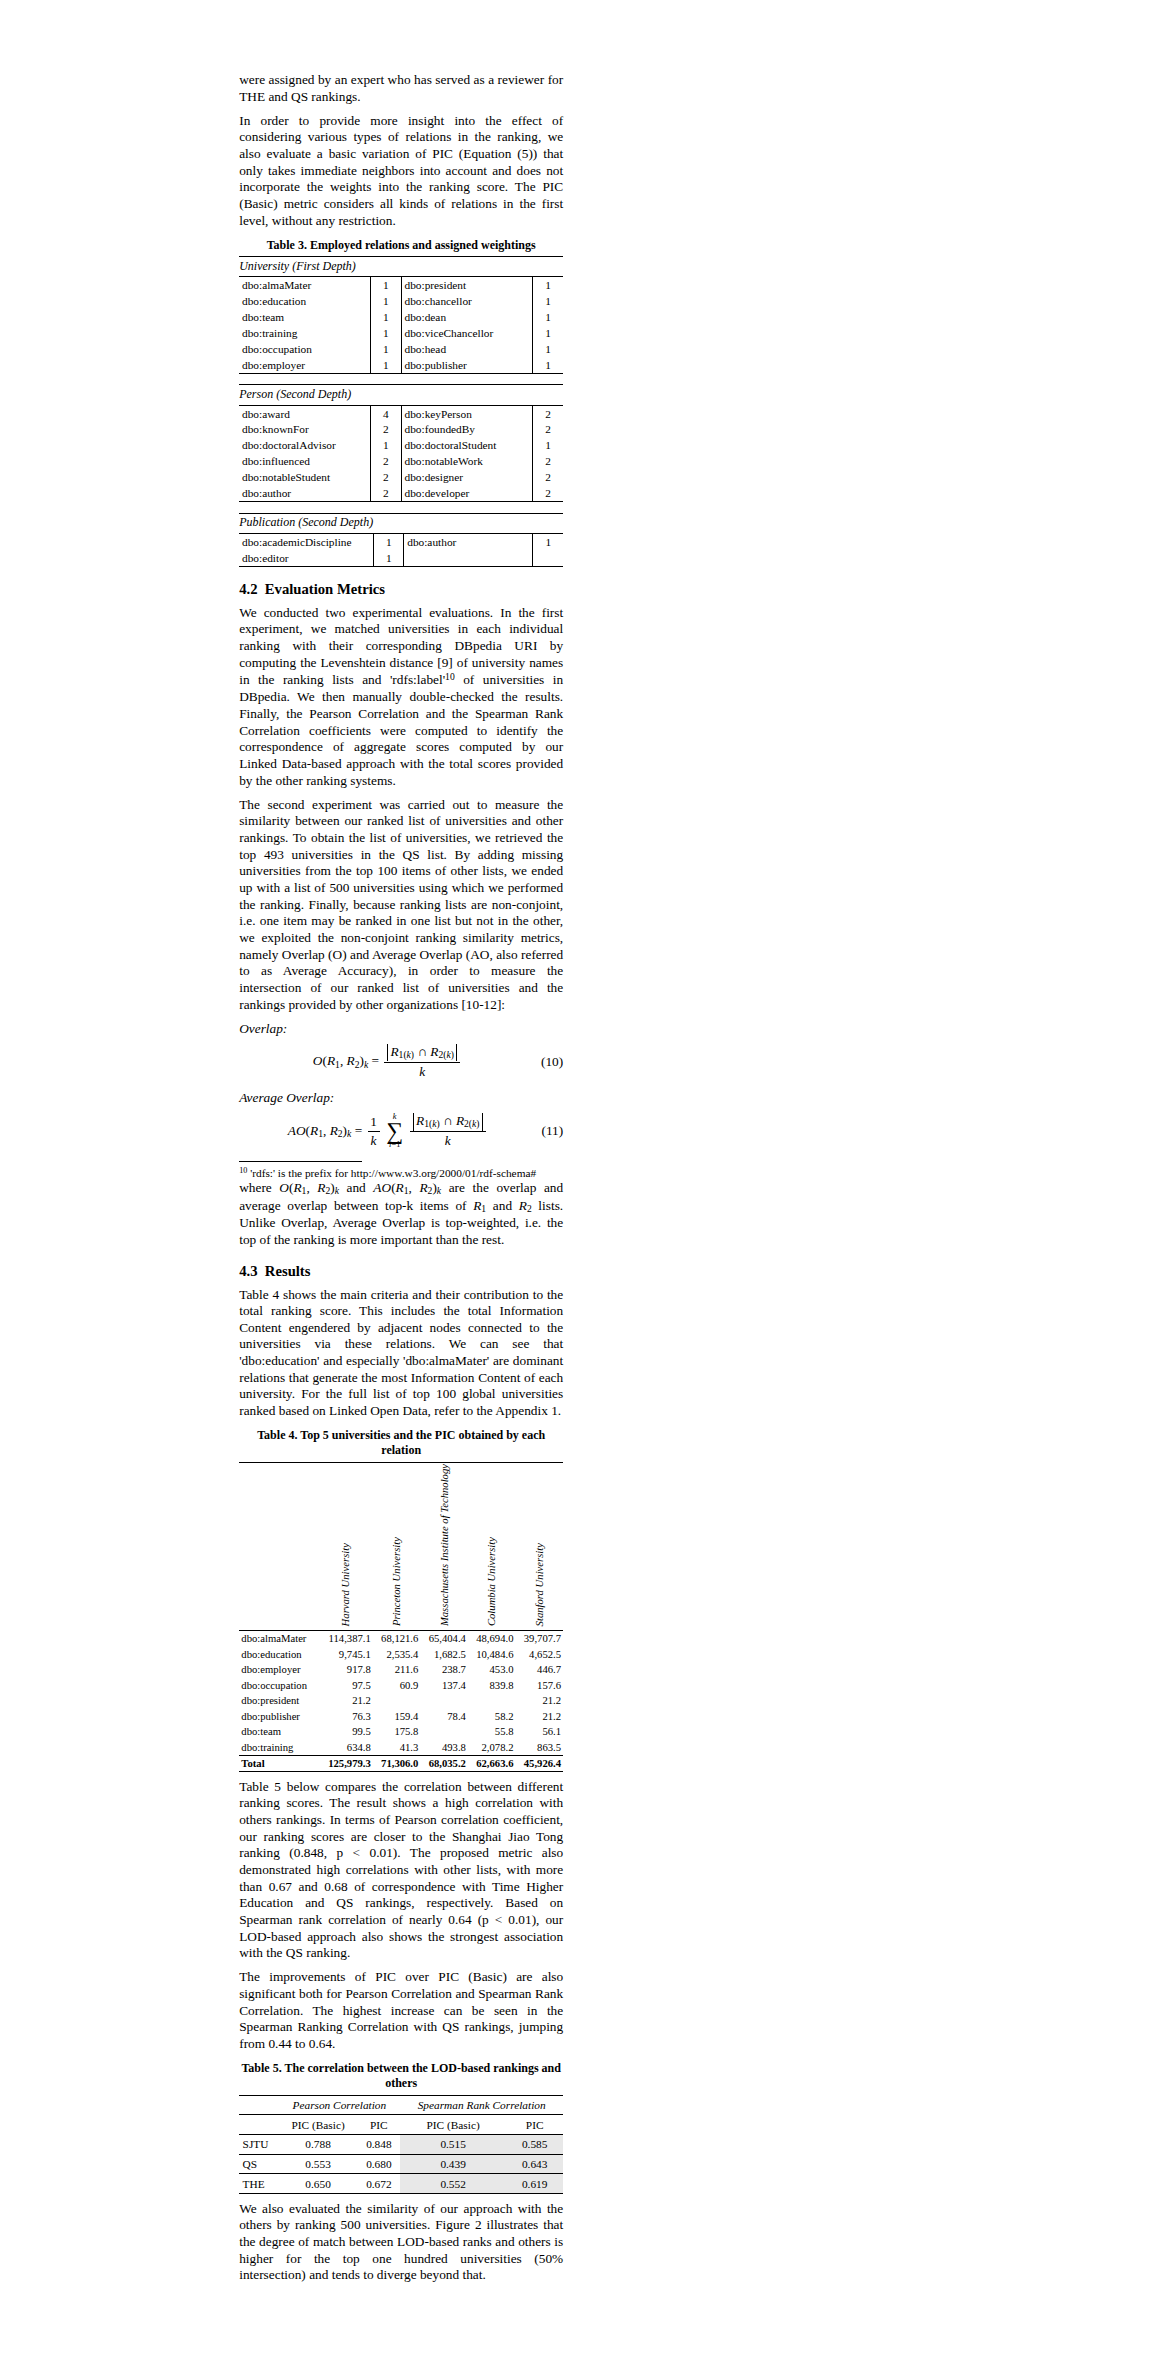were assigned by an expert who has served as a reviewer for THE and QS rankings.
In order to provide more insight into the effect of considering various types of relations in the ranking, we also evaluate a basic variation of PIC (Equation (5)) that only takes immediate neighbors into account and does not incorporate the weights into the ranking score. The PIC (Basic) metric considers all kinds of relations in the first level, without any restriction.
Table 3. Employed relations and assigned weightings
University (First Depth)
| dbo:almaMater | 1 | dbo:president | 1 |
| dbo:education | 1 | dbo:chancellor | 1 |
| dbo:team | 1 | dbo:dean | 1 |
| dbo:training | 1 | dbo:viceChancellor | 1 |
| dbo:occupation | 1 | dbo:head | 1 |
| dbo:employer | 1 | dbo:publisher | 1 |
Person (Second Depth)
| dbo:award | 4 | dbo:keyPerson | 2 |
| dbo:knownFor | 2 | dbo:foundedBy | 2 |
| dbo:doctoralAdvisor | 1 | dbo:doctoralStudent | 1 |
| dbo:influenced | 2 | dbo:notableWork | 2 |
| dbo:notableStudent | 2 | dbo:designer | 2 |
| dbo:author | 2 | dbo:developer | 2 |
Publication (Second Depth)
| dbo:academicDiscipline | 1 | dbo:author | 1 |
| dbo:editor | 1 | | |
4.2 Evaluation Metrics
We conducted two experimental evaluations. In the first experiment, we matched universities in each individual ranking with their corresponding DBpedia URI by computing the Levenshtein distance [9] of university names in the ranking lists and 'rdfs:label'10 of universities in DBpedia. We then manually double-checked the results. Finally, the Pearson Correlation and the Spearman Rank Correlation coefficients were computed to identify the correspondence of aggregate scores computed by our Linked Data-based approach with the total scores provided by the other ranking systems.
The second experiment was carried out to measure the similarity between our ranked list of universities and other rankings. To obtain the list of universities, we retrieved the top 493 universities in the QS list. By adding missing universities from the top 100 items of other lists, we ended up with a list of 500 universities using which we performed the ranking. Finally, because ranking lists are non-conjoint, i.e. one item may be ranked in one list but not in the other, we exploited the non-conjoint ranking similarity metrics, namely Overlap (O) and Average Overlap (AO, also referred to as Average Accuracy), in order to measure the intersection of our ranked list of universities and the rankings provided by other organizations [10-12]:
Overlap:
O(R1, R2)k = R1(k) ∩ R2(k) k
(10)
Average Overlap:
AO(R1, R2)k = 1 k k ∑ i=1 R1(k) ∩ R2(k) k
(11)
10 'rdfs:' is the prefix for http://www.w3.org/2000/01/rdf-schema#
where O(R1, R2)k and AO(R1, R2)k are the overlap and average overlap between top-k items of R1 and R2 lists. Unlike Overlap, Average Overlap is top-weighted, i.e. the top of the ranking is more important than the rest.
4.3 Results
Table 4 shows the main criteria and their contribution to the total ranking score. This includes the total Information Content engendered by adjacent nodes connected to the universities via these relations. We can see that 'dbo:education' and especially 'dbo:almaMater' are dominant relations that generate the most Information Content of each university. For the full list of top 100 global universities ranked based on Linked Open Data, refer to the Appendix 1.
Table 4. Top 5 universities and the PIC obtained by each relation
| | Harvard University | Princeton University | Massachusetts Institute of Technology | Columbia University | Stanford University |
| --- | --- | --- | --- | --- | --- |
| dbo:almaMater | 114,387.1 | 68,121.6 | 65,404.4 | 48,694.0 | 39,707.7 |
| dbo:education | 9,745.1 | 2,535.4 | 1,682.5 | 10,484.6 | 4,652.5 |
| dbo:employer | 917.8 | 211.6 | 238.7 | 453.0 | 446.7 |
| dbo:occupation | 97.5 | 60.9 | 137.4 | 839.8 | 157.6 |
| dbo:president | 21.2 | | | | 21.2 |
| dbo:publisher | 76.3 | 159.4 | 78.4 | 58.2 | 21.2 |
| dbo:team | 99.5 | 175.8 | | 55.8 | 56.1 |
| dbo:training | 634.8 | 41.3 | 493.8 | 2,078.2 | 863.5 |
| Total | 125,979.3 | 71,306.0 | 68,035.2 | 62,663.6 | 45,926.4 |
Table 5 below compares the correlation between different ranking scores. The result shows a high correlation with others rankings. In terms of Pearson correlation coefficient, our ranking scores are closer to the Shanghai Jiao Tong ranking (0.848, p < 0.01). The proposed metric also demonstrated high correlations with other lists, with more than 0.67 and 0.68 of correspondence with Time Higher Education and QS rankings, respectively. Based on Spearman rank correlation of nearly 0.64 (p < 0.01), our LOD-based approach also shows the strongest association with the QS ranking.
The improvements of PIC over PIC (Basic) are also significant both for Pearson Correlation and Spearman Rank Correlation. The highest increase can be seen in the Spearman Ranking Correlation with QS rankings, jumping from 0.44 to 0.64.
Table 5. The correlation between the LOD-based rankings and others
| | Pearson Correlation | Spearman Rank Correlation |
| --- | --- | --- |
| | PIC (Basic) | PIC | PIC (Basic) | PIC |
| SJTU | 0.788 | 0.848 | 0.515 | 0.585 |
| QS | 0.553 | 0.680 | 0.439 | 0.643 |
| THE | 0.650 | 0.672 | 0.552 | 0.619 |
We also evaluated the similarity of our approach with the others by ranking 500 universities. Figure 2 illustrates that the degree of match between LOD-based ranks and others is higher for the top one hundred universities (50% intersection) and tends to diverge beyond that.